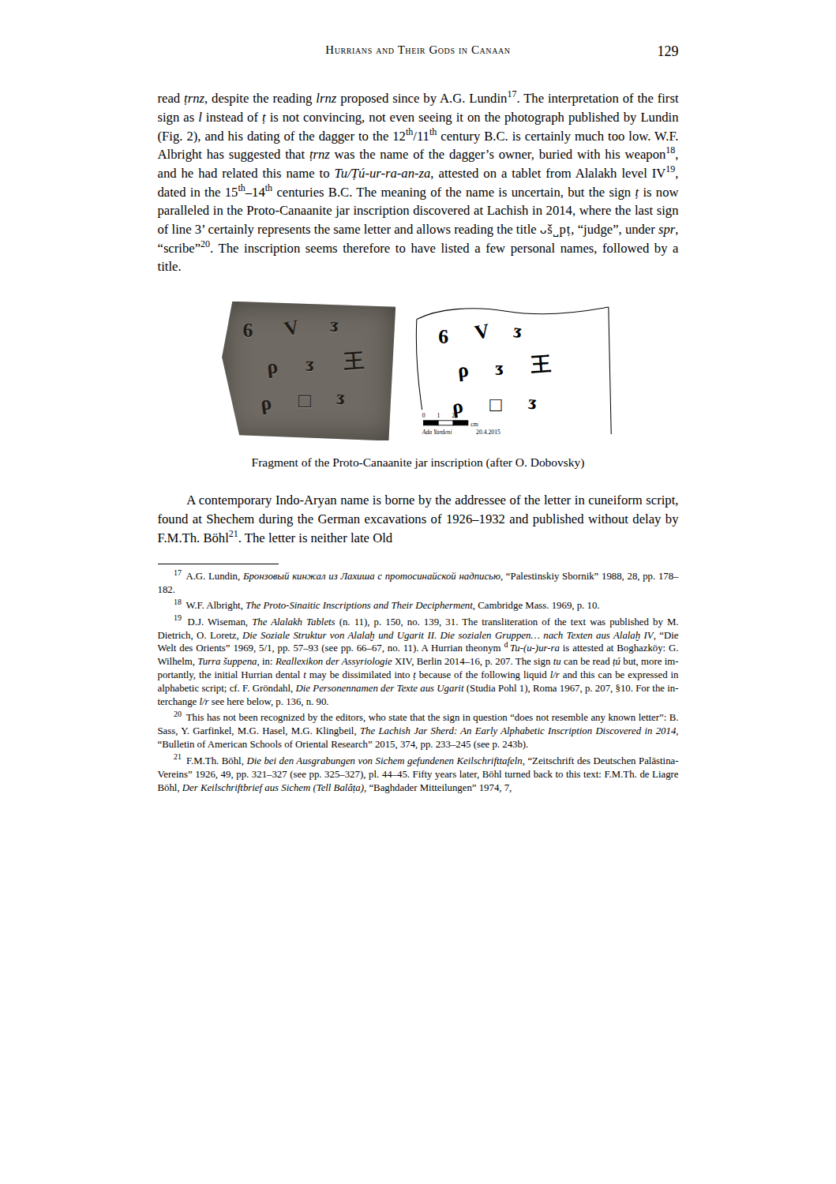Hurrians and Their Gods in Canaan 129
read ṭrnz, despite the reading lrnz proposed since by A.G. Lundin17. The interpretation of the first sign as l instead of ṭ is not convincing, not even seeing it on the photograph published by Lundin (Fig. 2), and his dating of the dagger to the 12th/11th century B.C. is certainly much too low. W.F. Albright has suggested that ṭrnz was the name of the dagger’s owner, buried with his weapon18, and he had related this name to Tu/Ṭú-ur-ra-an-za, attested on a tablet from Alalakh level IV19, dated in the 15th–14th centuries B.C. The meaning of the name is uncertain, but the sign ṭ is now paralleled in the Proto-Canaanite jar inscription discovered at Lachish in 2014, where the last sign of line 3’ certainly represents the same letter and allows reading the title ᴗš˽pṭ, “judge”, under spr, “scribe”20. The inscription seems therefore to have listed a few personal names, followed by a title.
6 V ᴣ ρ ᴣ 王 ρ □ ᴣ
6 V ᴣ ρ ᴣ 王 ρ □ ᴣ 0 1 2 cm Ada Yardeni 20.4.2015
Fragment of the Proto-Canaanite jar inscription (after O. Dobovsky)
A contemporary Indo-Aryan name is borne by the addressee of the letter in cuneiform script, found at Shechem during the German excavations of 1926–1932 and published without delay by F.M.Th. Böhl21. The letter is neither late Old
17 A.G. Lundin, Бронзовый кинжал из Лахиша с протосинайской надписью, “Palestinskiy Sbornik” 1988, 28, pp. 178–182.
18 W.F. Albright, The Proto-Sinaitic Inscriptions and Their Decipherment, Cambridge Mass. 1969, p. 10.
19 D.J. Wiseman, The Alalakh Tablets (n. 11), p. 150, no. 139, 31. The transliteration of the text was published by M. Dietrich, O. Loretz, Die Soziale Struktur von Alalaḫ und Ugarit II. Die sozialen Gruppen… nach Texten aus Alalaḫ IV, “Die Welt des Orients” 1969, 5/1, pp. 57–93 (see pp. 66–67, no. 11). A Hurrian theonym dTu-(u-)ur-ra is attested at Boghazköy: G. Wilhelm, Turra šuppena, in: Reallexikon der Assyriologie XIV, Berlin 2014–16, p. 207. The sign tu can be read ṭú but, more importantly, the initial Hurrian dental t may be dissimilated into ṭ because of the following liquid l/r and this can be expressed in alphabetic script; cf. F. Gröndahl, Die Personennamen der Texte aus Ugarit (Studia Pohl 1), Roma 1967, p. 207, §10. For the interchange l/r see here below, p. 136, n. 90.
20 This has not been recognized by the editors, who state that the sign in question “does not resemble any known letter”: B. Sass, Y. Garfinkel, M.G. Hasel, M.G. Klingbeil, The Lachish Jar Sherd: An Early Alphabetic Inscription Discovered in 2014, “Bulletin of American Schools of Oriental Research” 2015, 374, pp. 233–245 (see p. 243b).
21 F.M.Th. Böhl, Die bei den Ausgrabungen von Sichem gefundenen Keilschrifttafeln, “Zeitschrift des Deutschen Palästina-Vereins” 1926, 49, pp. 321–327 (see pp. 325–327), pl. 44–45. Fifty years later, Böhl turned back to this text: F.M.Th. de Liagre Böhl, Der Keilschriftbrief aus Sichem (Tell Balâṭa), “Baghdader Mitteilungen” 1974, 7,